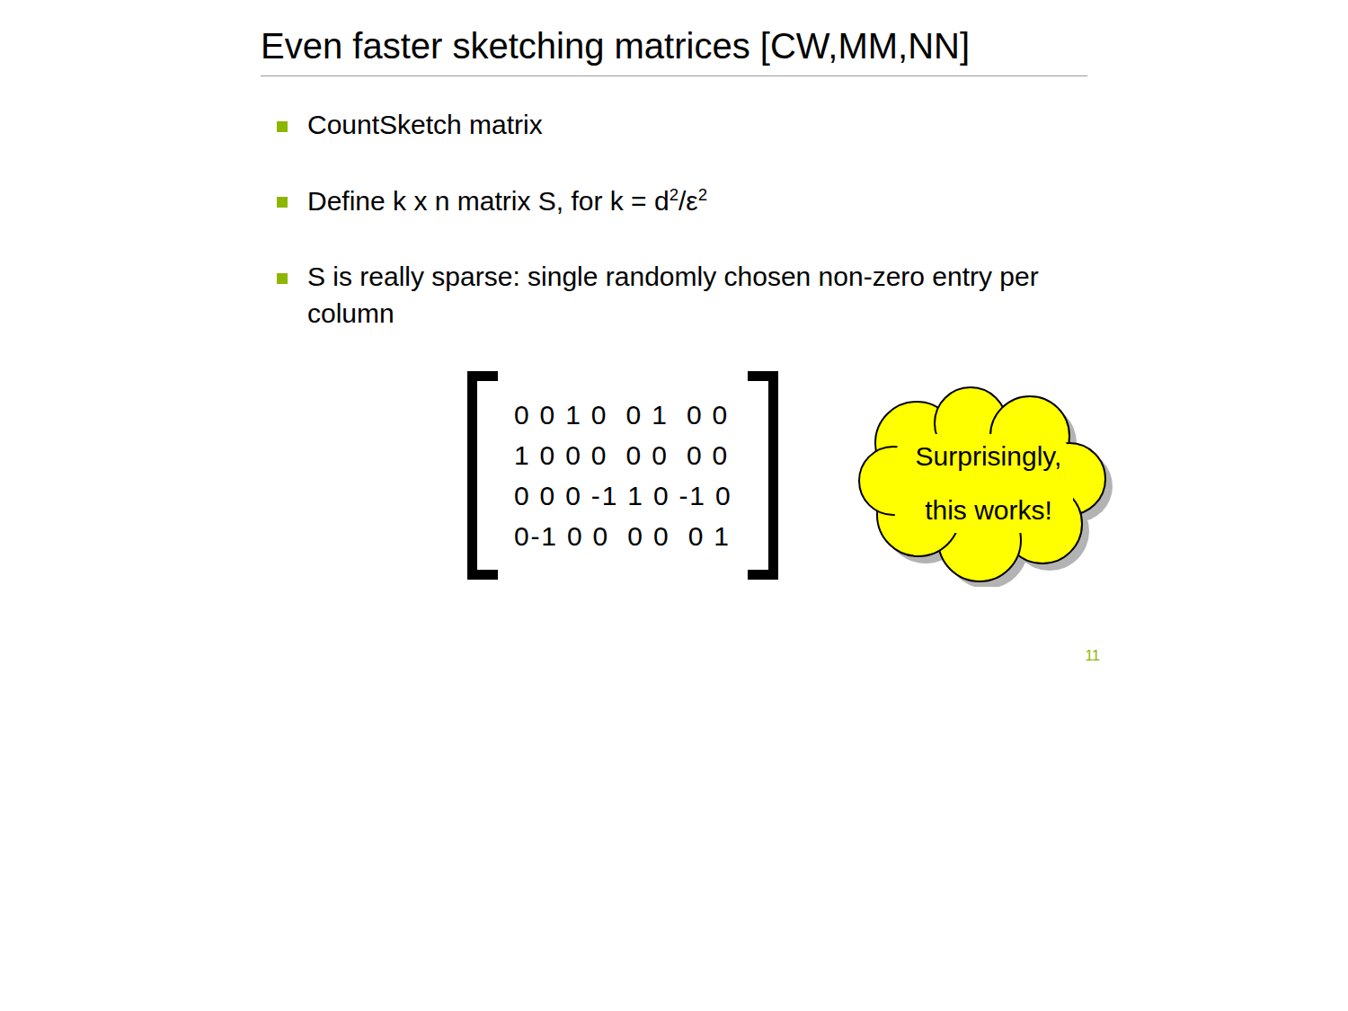Even faster sketching matrices [CW,MM,NN]
CountSketch matrix
Define k x n matrix S, for k = d2/ε2
S is really sparse: single randomly chosen non-zero entry per column
0 0 1 0 0 1 0 0 1 0 0 0 0 0 0 0 0 0 0 -1 1 0 -1 0 0-1 0 0 0 0 0 1
Surprisingly,
this works!
11